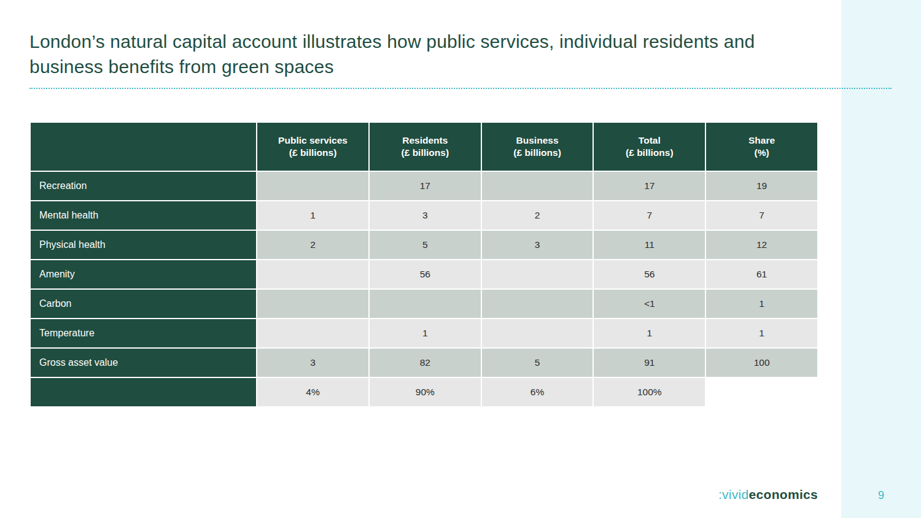London’s natural capital account illustrates how public services, individual residents and business benefits from green spaces
| | Public services (£ billions) | Residents (£ billions) | Business (£ billions) | Total (£ billions) | Share (%) |
| --- | --- | --- | --- | --- | --- |
| Recreation | | 17 | | 17 | 19 |
| Mental health | 1 | 3 | 2 | 7 | 7 |
| Physical health | 2 | 5 | 3 | 11 | 12 |
| Amenity | | 56 | | 56 | 61 |
| Carbon | | | | <1 | 1 |
| Temperature | | 1 | | 1 | 1 |
| Gross asset value | 3 | 82 | 5 | 91 | 100 |
| | 4% | 90% | 6% | 100% | |
:vivid economics
9